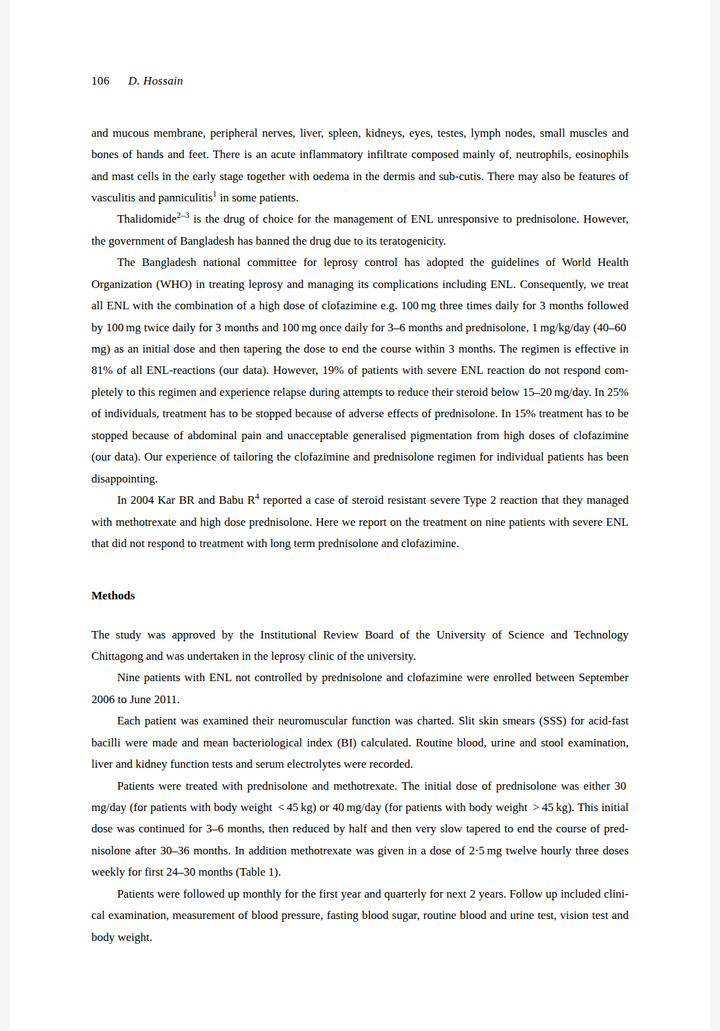106 D. Hossain
and mucous membrane, peripheral nerves, liver, spleen, kidneys, eyes, testes, lymph nodes, small muscles and bones of hands and feet. There is an acute inflammatory infiltrate composed mainly of, neutrophils, eosinophils and mast cells in the early stage together with oedema in the dermis and sub-cutis. There may also be features of vasculitis and panniculitis1 in some patients.
Thalidomide2–3 is the drug of choice for the management of ENL unresponsive to prednisolone. However, the government of Bangladesh has banned the drug due to its teratogenicity.
The Bangladesh national committee for leprosy control has adopted the guidelines of World Health Organization (WHO) in treating leprosy and managing its complications including ENL. Consequently, we treat all ENL with the combination of a high dose of clofazimine e.g. 100 mg three times daily for 3 months followed by 100 mg twice daily for 3 months and 100 mg once daily for 3–6 months and prednisolone, 1 mg/kg/day (40–60 mg) as an initial dose and then tapering the dose to end the course within 3 months. The regimen is effective in 81% of all ENL-reactions (our data). However, 19% of patients with severe ENL reaction do not respond completely to this regimen and experience relapse during attempts to reduce their steroid below 15–20 mg/day. In 25% of individuals, treatment has to be stopped because of adverse effects of prednisolone. In 15% treatment has to be stopped because of abdominal pain and unacceptable generalised pigmentation from high doses of clofazimine (our data). Our experience of tailoring the clofazimine and prednisolone regimen for individual patients has been disappointing.
In 2004 Kar BR and Babu R4 reported a case of steroid resistant severe Type 2 reaction that they managed with methotrexate and high dose prednisolone. Here we report on the treatment on nine patients with severe ENL that did not respond to treatment with long term prednisolone and clofazimine.
Methods
The study was approved by the Institutional Review Board of the University of Science and Technology Chittagong and was undertaken in the leprosy clinic of the university.
Nine patients with ENL not controlled by prednisolone and clofazimine were enrolled between September 2006 to June 2011.
Each patient was examined their neuromuscular function was charted. Slit skin smears (SSS) for acid-fast bacilli were made and mean bacteriological index (BI) calculated. Routine blood, urine and stool examination, liver and kidney function tests and serum electrolytes were recorded.
Patients were treated with prednisolone and methotrexate. The initial dose of prednisolone was either 30 mg/day (for patients with body weight  < 45 kg) or 40 mg/day (for patients with body weight  > 45 kg). This initial dose was continued for 3–6 months, then reduced by half and then very slow tapered to end the course of prednisolone after 30–36 months. In addition methotrexate was given in a dose of 2·5 mg twelve hourly three doses weekly for first 24–30 months (Table 1).
Patients were followed up monthly for the first year and quarterly for next 2 years. Follow up included clinical examination, measurement of blood pressure, fasting blood sugar, routine blood and urine test, vision test and body weight.